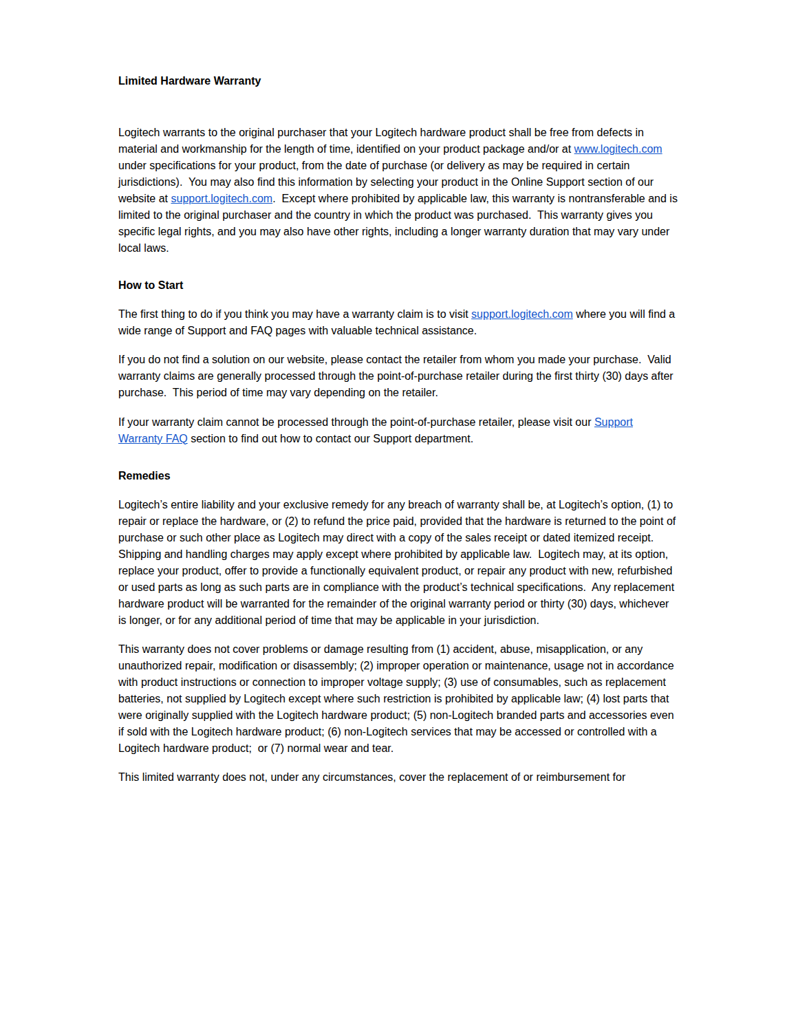Limited Hardware Warranty
Logitech warrants to the original purchaser that your Logitech hardware product shall be free from defects in material and workmanship for the length of time, identified on your product package and/or at www.logitech.com under specifications for your product, from the date of purchase (or delivery as may be required in certain jurisdictions). You may also find this information by selecting your product in the Online Support section of our website at support.logitech.com. Except where prohibited by applicable law, this warranty is nontransferable and is limited to the original purchaser and the country in which the product was purchased. This warranty gives you specific legal rights, and you may also have other rights, including a longer warranty duration that may vary under local laws.
How to Start
The first thing to do if you think you may have a warranty claim is to visit support.logitech.com where you will find a wide range of Support and FAQ pages with valuable technical assistance.
If you do not find a solution on our website, please contact the retailer from whom you made your purchase. Valid warranty claims are generally processed through the point-of-purchase retailer during the first thirty (30) days after purchase. This period of time may vary depending on the retailer.
If your warranty claim cannot be processed through the point-of-purchase retailer, please visit our Support Warranty FAQ section to find out how to contact our Support department.
Remedies
Logitech’s entire liability and your exclusive remedy for any breach of warranty shall be, at Logitech’s option, (1) to repair or replace the hardware, or (2) to refund the price paid, provided that the hardware is returned to the point of purchase or such other place as Logitech may direct with a copy of the sales receipt or dated itemized receipt. Shipping and handling charges may apply except where prohibited by applicable law. Logitech may, at its option, replace your product, offer to provide a functionally equivalent product, or repair any product with new, refurbished or used parts as long as such parts are in compliance with the product’s technical specifications. Any replacement hardware product will be warranted for the remainder of the original warranty period or thirty (30) days, whichever is longer, or for any additional period of time that may be applicable in your jurisdiction.
This warranty does not cover problems or damage resulting from (1) accident, abuse, misapplication, or any unauthorized repair, modification or disassembly; (2) improper operation or maintenance, usage not in accordance with product instructions or connection to improper voltage supply; (3) use of consumables, such as replacement batteries, not supplied by Logitech except where such restriction is prohibited by applicable law; (4) lost parts that were originally supplied with the Logitech hardware product; (5) non-Logitech branded parts and accessories even if sold with the Logitech hardware product; (6) non-Logitech services that may be accessed or controlled with a Logitech hardware product; or (7) normal wear and tear.
This limited warranty does not, under any circumstances, cover the replacement of or reimbursement for